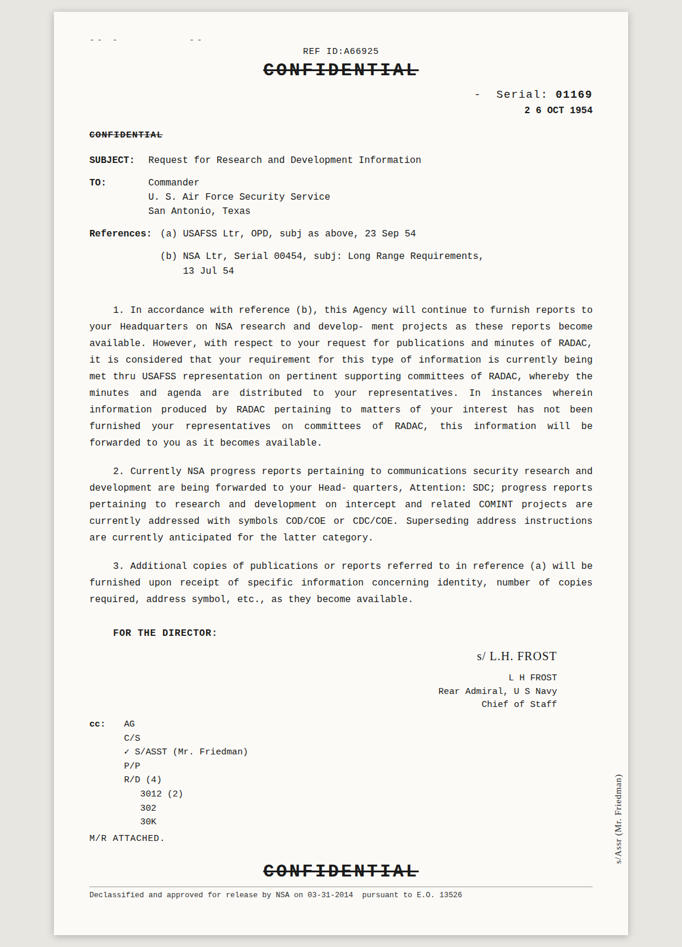-- - --
REF ID:A66925
CONFIDENTIAL
- Serial: 01169
2 6 OCT 1954
CONFIDENTIAL
SUBJECT: Request for Research and Development Information
TO: Commander
U. S. Air Force Security Service
San Antonio, Texas
References:
(a) USAFSS Ltr, OPD, subj as above, 23 Sep 54
(b) NSA Ltr, Serial 00454, subj: Long Range Requirements,
13 Jul 54
1. In accordance with reference (b), this Agency will continue to furnish reports to your Headquarters on NSA research and develop- ment projects as these reports become available. However, with respect to your request for publications and minutes of RADAC, it is considered that your requirement for this type of information is currently being met thru USAFSS representation on pertinent supporting committees of RADAC, whereby the minutes and agenda are distributed to your representatives. In instances wherein information produced by RADAC pertaining to matters of your interest has not been furnished your representatives on committees of RADAC, this information will be forwarded to you as it becomes available.
2. Currently NSA progress reports pertaining to communications security research and development are being forwarded to your Head- quarters, Attention: SDC; progress reports pertaining to research and development on intercept and related COMINT projects are currently addressed with symbols COD/COE or CDC/COE. Superseding address instructions are currently anticipated for the latter category.
3. Additional copies of publications or reports referred to in reference (a) will be furnished upon receipt of specific information concerning identity, number of copies required, address symbol, etc., as they become available.
FOR THE DIRECTOR:
s/ L.H. FROST
L H FROST
Rear Admiral, U S Navy
Chief of Staff
cc:
AG
C/S
✓ S/ASST (Mr. Friedman)
P/P
R/D (4)
3012 (2)
302
30K
M/R ATTACHED.
CONFIDENTIAL
Declassified and approved for release by NSA on 03-31-2014 pursuant to E.O. 13526
s/Assr (Mr. Friedman)